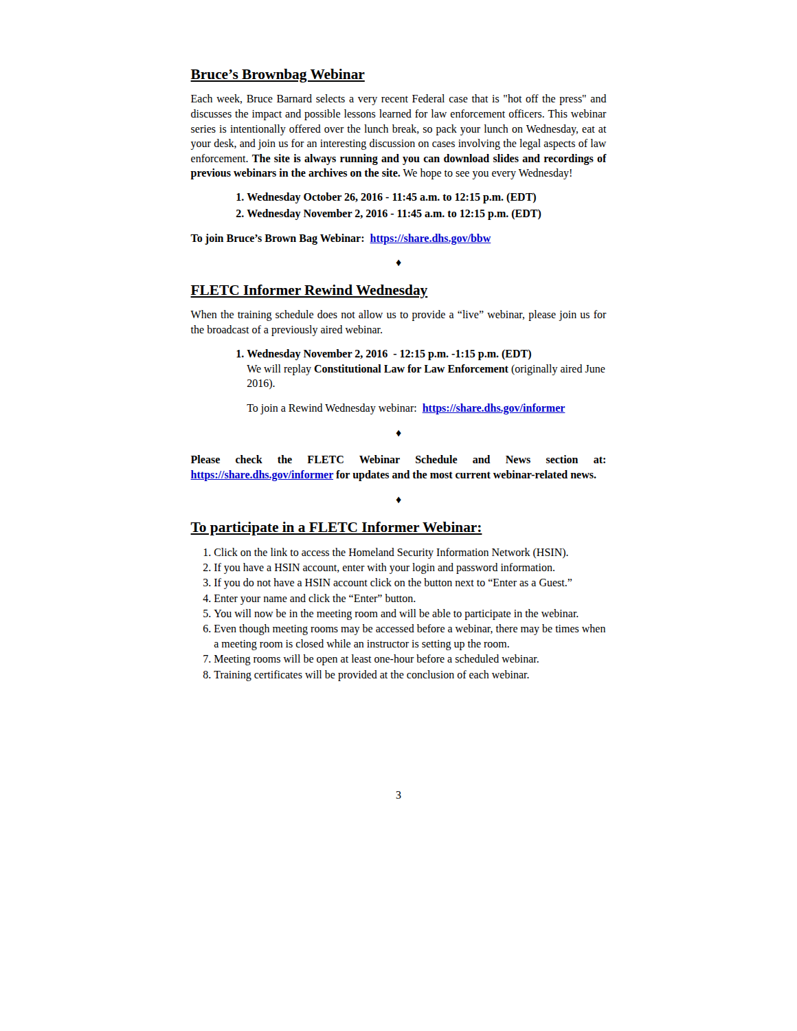Bruce’s Brownbag Webinar
Each week, Bruce Barnard selects a very recent Federal case that is "hot off the press" and discusses the impact and possible lessons learned for law enforcement officers. This webinar series is intentionally offered over the lunch break, so pack your lunch on Wednesday, eat at your desk, and join us for an interesting discussion on cases involving the legal aspects of law enforcement. The site is always running and you can download slides and recordings of previous webinars in the archives on the site. We hope to see you every Wednesday!
Wednesday October 26, 2016 - 11:45 a.m. to 12:15 p.m. (EDT)
Wednesday November 2, 2016 - 11:45 a.m. to 12:15 p.m. (EDT)
To join Bruce’s Brown Bag Webinar: https://share.dhs.gov/bbw
♦
FLETC Informer Rewind Wednesday
When the training schedule does not allow us to provide a “live” webinar, please join us for the broadcast of a previously aired webinar.
Wednesday November 2, 2016 - 12:15 p.m. -1:15 p.m. (EDT)
We will replay Constitutional Law for Law Enforcement (originally aired June 2016).
To join a Rewind Wednesday webinar: https://share.dhs.gov/informer
♦
Please check the FLETC Webinar Schedule and News section at: https://share.dhs.gov/informer for updates and the most current webinar-related news.
♦
To participate in a FLETC Informer Webinar:
Click on the link to access the Homeland Security Information Network (HSIN).
If you have a HSIN account, enter with your login and password information.
If you do not have a HSIN account click on the button next to “Enter as a Guest.”
Enter your name and click the “Enter” button.
You will now be in the meeting room and will be able to participate in the webinar.
Even though meeting rooms may be accessed before a webinar, there may be times when a meeting room is closed while an instructor is setting up the room.
Meeting rooms will be open at least one-hour before a scheduled webinar.
Training certificates will be provided at the conclusion of each webinar.
3